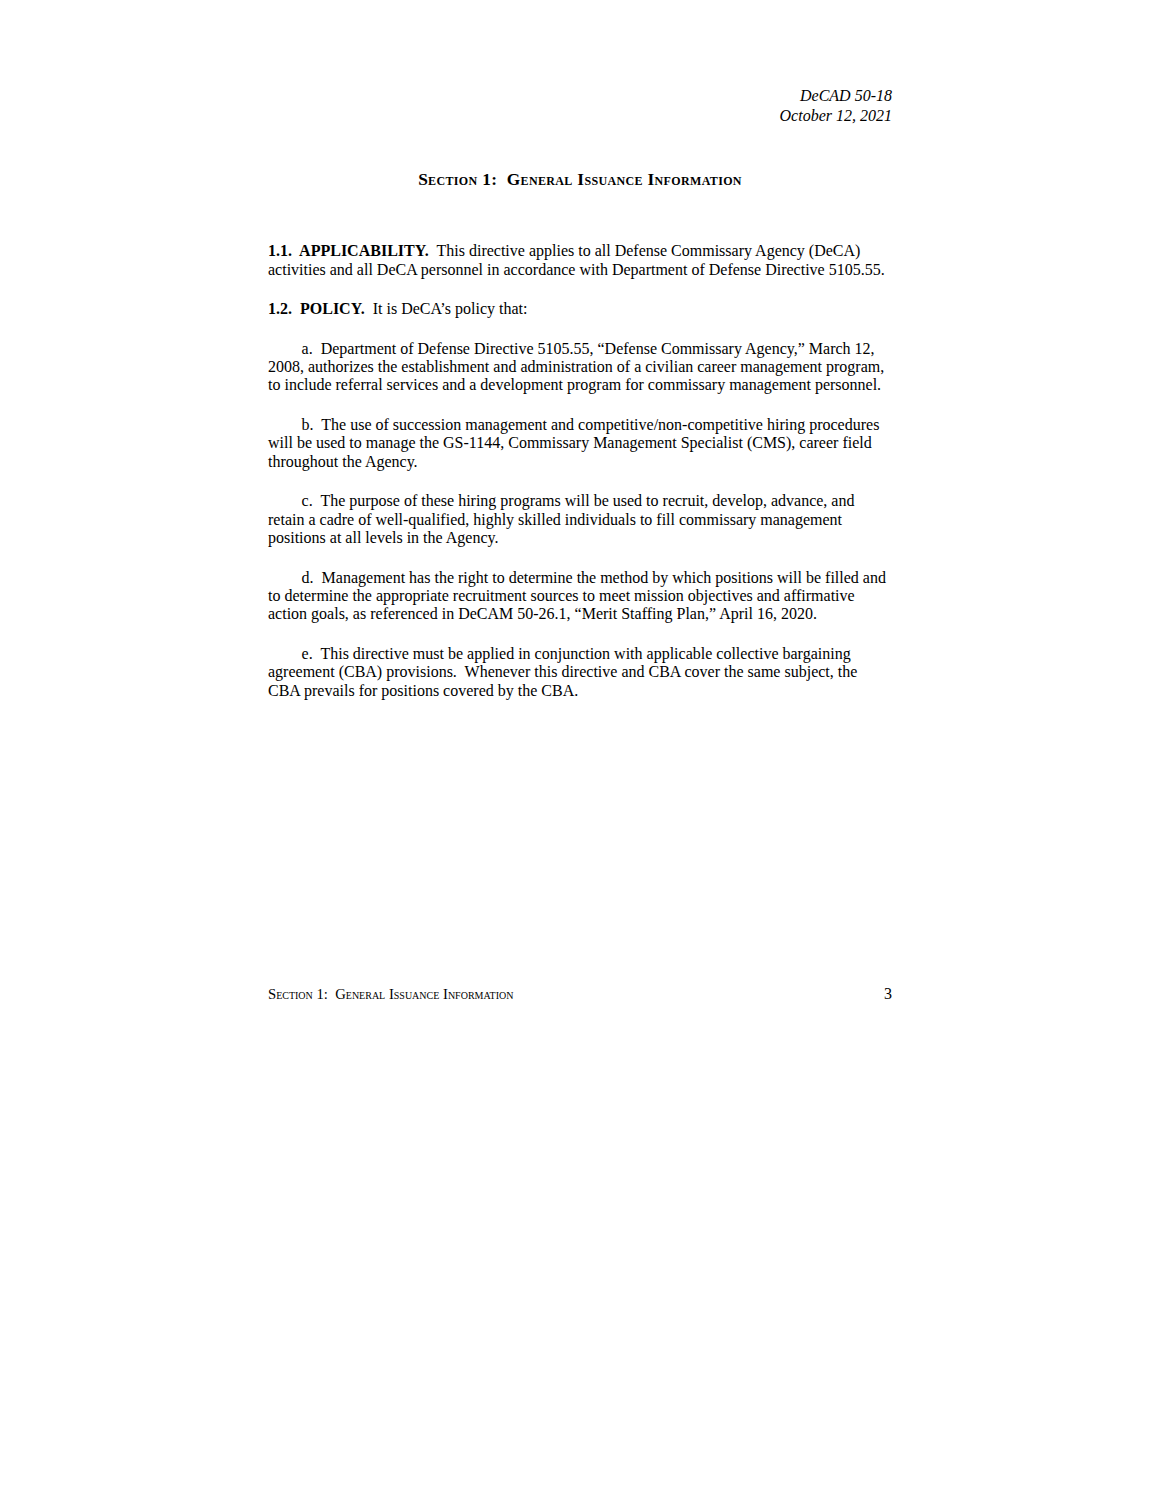DeCAD 50-18
October 12, 2021
Section 1: General Issuance Information
1.1. APPLICABILITY. This directive applies to all Defense Commissary Agency (DeCA) activities and all DeCA personnel in accordance with Department of Defense Directive 5105.55.
1.2. POLICY. It is DeCA’s policy that:
a. Department of Defense Directive 5105.55, “Defense Commissary Agency,” March 12, 2008, authorizes the establishment and administration of a civilian career management program, to include referral services and a development program for commissary management personnel.
b. The use of succession management and competitive/non-competitive hiring procedures will be used to manage the GS-1144, Commissary Management Specialist (CMS), career field throughout the Agency.
c. The purpose of these hiring programs will be used to recruit, develop, advance, and retain a cadre of well-qualified, highly skilled individuals to fill commissary management positions at all levels in the Agency.
d. Management has the right to determine the method by which positions will be filled and to determine the appropriate recruitment sources to meet mission objectives and affirmative action goals, as referenced in DeCAM 50-26.1, “Merit Staffing Plan,” April 16, 2020.
e. This directive must be applied in conjunction with applicable collective bargaining agreement (CBA) provisions. Whenever this directive and CBA cover the same subject, the CBA prevails for positions covered by the CBA.
Section 1: General Issuance Information 3